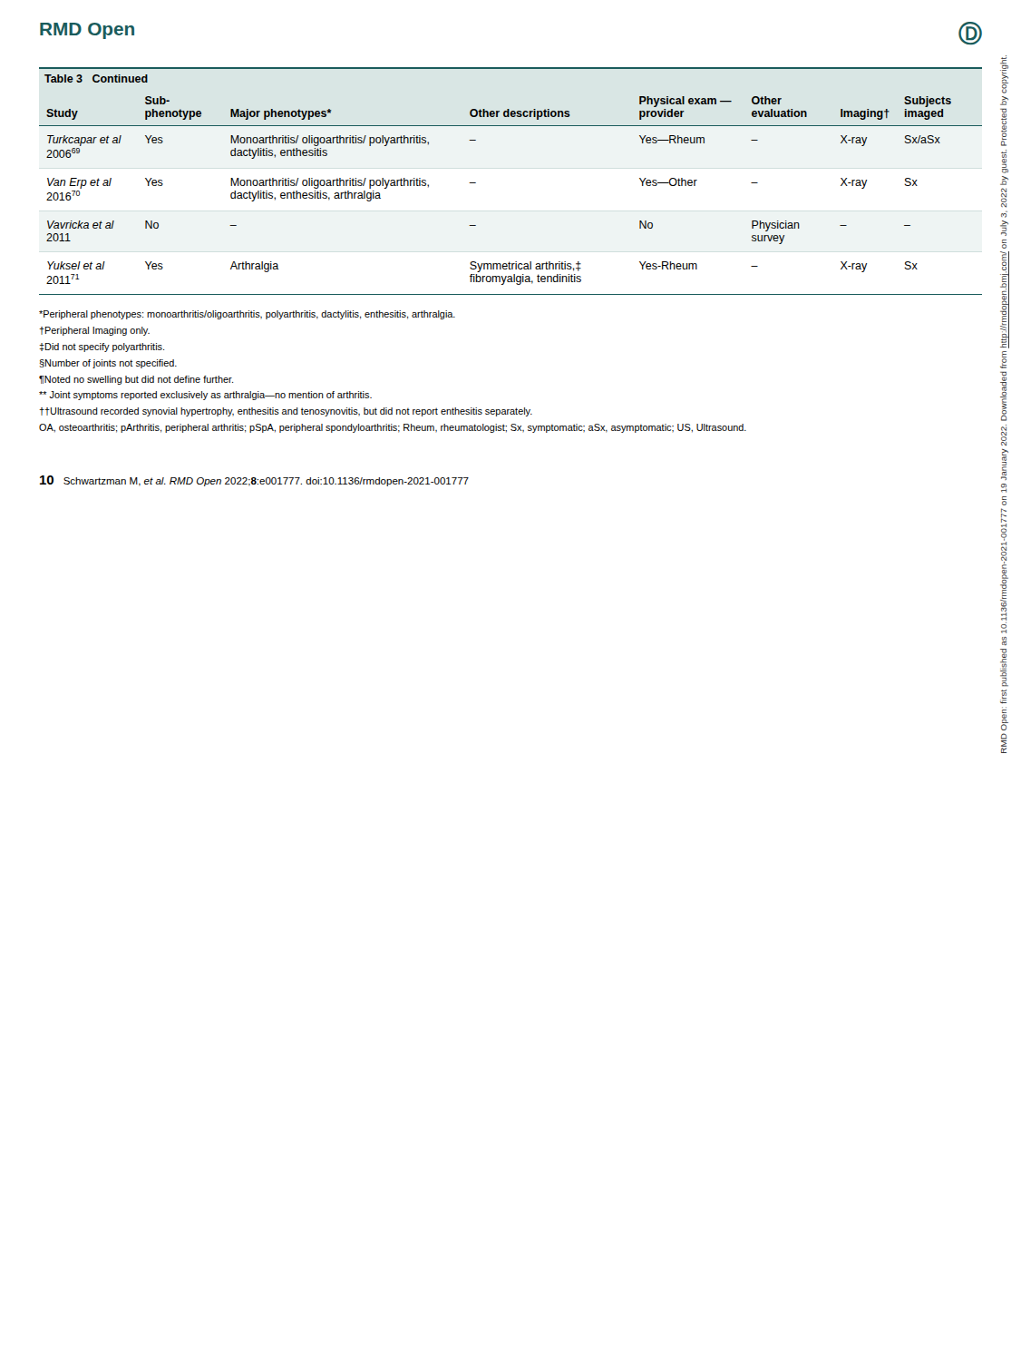RMD Open
Ⓓ
RMD Open: first published as 10.1136/rmdopen-2021-001777 on 19 January 2022. Downloaded from http://rmdopen.bmj.com/ on July 3, 2022 by guest. Protected by copyright.
Table 3 Continued
| Study | Sub-phenotype | Major phenotypes* | Other descriptions | Physical exam — provider | Other evaluation | Imaging† | Subjects imaged |
| --- | --- | --- | --- | --- | --- | --- | --- |
| Turkcapar et al 2006 69 | Yes | Monoarthritis/ oligoarthritis/ polyarthritis, dactylitis, enthesitis | – | Yes—Rheum | – | X-ray | Sx/aSx |
| Van Erp et al 2016 70 | Yes | Monoarthritis/ oligoarthritis/ polyarthritis, dactylitis, enthesitis, arthralgia | – | Yes—Other | – | X-ray | Sx |
| Vavricka et al 2011 | No | – | – | No | Physician survey | – | – |
| Yuksel et al 2011 71 | Yes | Arthralgia | Symmetrical arthritis,‡ fibromyalgia, tendinitis | Yes-Rheum | – | X-ray | Sx |
*Peripheral phenotypes: monoarthritis/oligoarthritis, polyarthritis, dactylitis, enthesitis, arthralgia.
†Peripheral Imaging only.
‡Did not specify polyarthritis.
§Number of joints not specified.
¶Noted no swelling but did not define further.
** Joint symptoms reported exclusively as arthralgia—no mention of arthritis.
††Ultrasound recorded synovial hypertrophy, enthesitis and tenosynovitis, but did not report enthesitis separately.
OA, osteoarthritis; pArthritis, peripheral arthritis; pSpA, peripheral spondyloarthritis; Rheum, rheumatologist; Sx, symptomatic; aSx, asymptomatic; US, Ultrasound.
10 Schwartzman M, et al. RMD Open 2022;8:e001777. doi:10.1136/rmdopen-2021-001777